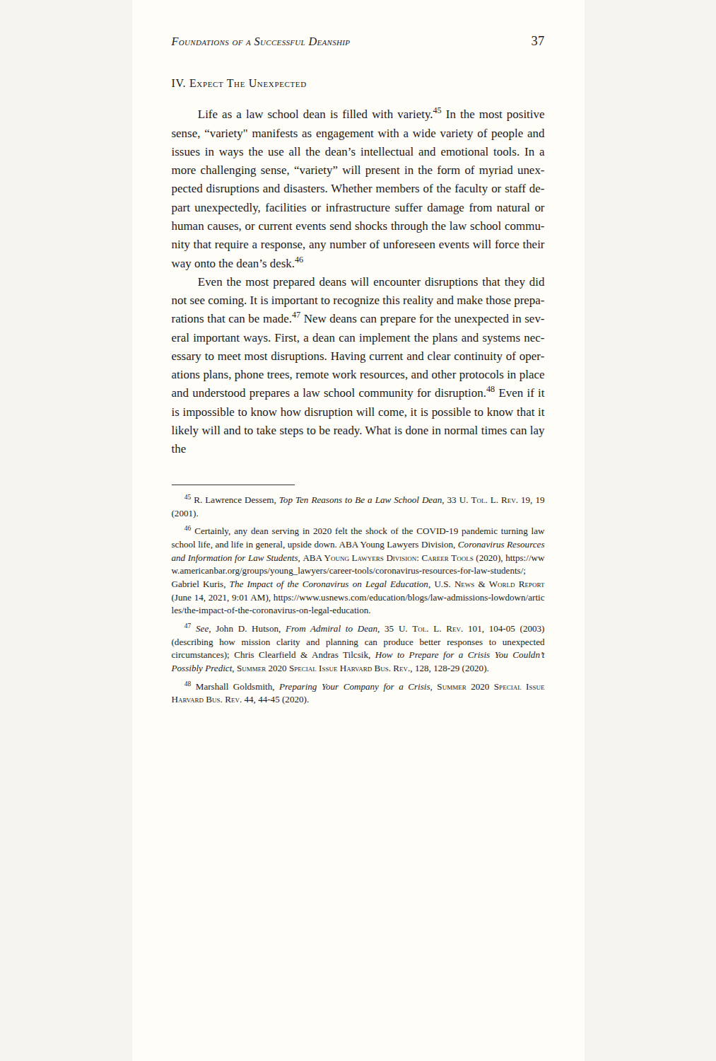Foundations of a Successful Deanship 37
IV. Expect The Unexpected
Life as a law school dean is filled with variety.45 In the most positive sense, “variety" manifests as engagement with a wide variety of people and issues in ways the use all the dean’s intellectual and emotional tools. In a more challenging sense, “variety” will present in the form of myriad unexpected disruptions and disasters. Whether members of the faculty or staff depart unexpectedly, facilities or infrastructure suffer damage from natural or human causes, or current events send shocks through the law school community that require a response, any number of unforeseen events will force their way onto the dean’s desk.46
Even the most prepared deans will encounter disruptions that they did not see coming. It is important to recognize this reality and make those preparations that can be made.47 New deans can prepare for the unexpected in several important ways. First, a dean can implement the plans and systems necessary to meet most disruptions. Having current and clear continuity of operations plans, phone trees, remote work resources, and other protocols in place and understood prepares a law school community for disruption.48 Even if it is impossible to know how disruption will come, it is possible to know that it likely will and to take steps to be ready. What is done in normal times can lay the
45 R. Lawrence Dessem, Top Ten Reasons to Be a Law School Dean, 33 U. Tol. L. Rev. 19, 19 (2001).
46 Certainly, any dean serving in 2020 felt the shock of the COVID-19 pandemic turning law school life, and life in general, upside down. ABA Young Lawyers Division, Coronavirus Resources and Information for Law Students, ABA Young Lawyers Division: Career Tools (2020), https://www.americanbar.org/groups/young_lawyers/career-tools/coronavirus-resources-for-law-students/; Gabriel Kuris, The Impact of the Coronavirus on Legal Education, U.S. News & World Report (June 14, 2021, 9:01 AM), https://www.usnews.com/education/blogs/law-admissions-lowdown/articles/the-impact-of-the-coronavirus-on-legal-education.
47 See, John D. Hutson, From Admiral to Dean, 35 U. Tol. L. Rev. 101, 104-05 (2003) (describing how mission clarity and planning can produce better responses to unexpected circumstances); Chris Clearfield & Andras Tilcsik, How to Prepare for a Crisis You Couldn’t Possibly Predict, Summer 2020 Special Issue Harvard Bus. Rev., 128, 128-29 (2020).
48 Marshall Goldsmith, Preparing Your Company for a Crisis, Summer 2020 Special Issue Harvard Bus. Rev. 44, 44-45 (2020).